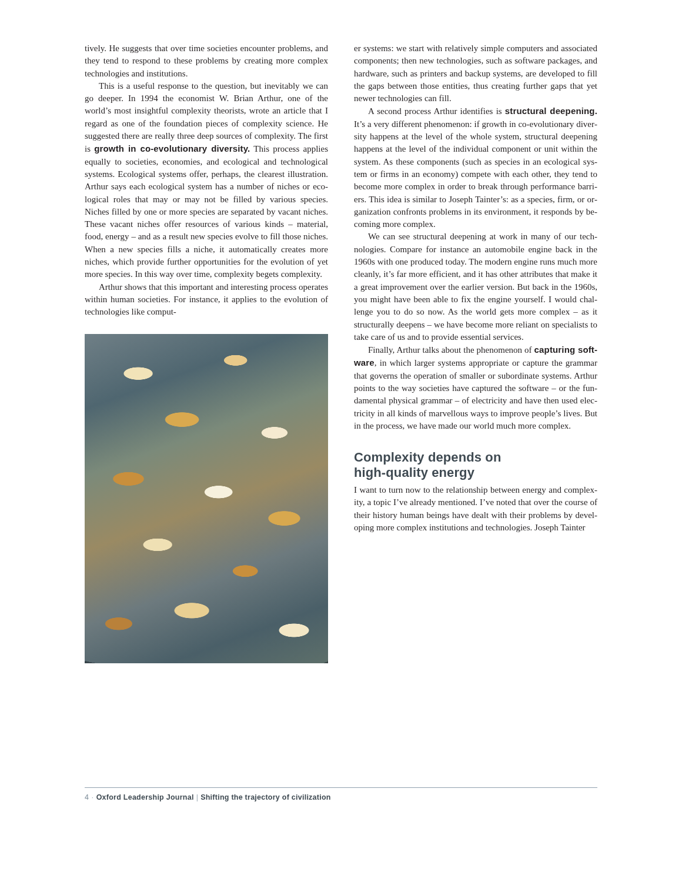tively. He suggests that over time societies encounter problems, and they tend to respond to these problems by creating more complex technologies and institutions.
This is a useful response to the question, but inevitably we can go deeper. In 1994 the economist W. Brian Arthur, one of the world’s most insightful complexity theorists, wrote an article that I regard as one of the foundation pieces of complexity science. He suggested there are really three deep sources of complexity. The first is growth in co-evolutionary diversity. This process applies equally to societies, economies, and ecological and technological systems. Ecological systems offer, perhaps, the clearest illustration. Arthur says each ecological system has a number of niches or ecological roles that may or may not be filled by various species. Niches filled by one or more species are separated by vacant niches. These vacant niches offer resources of various kinds – material, food, energy – and as a result new species evolve to fill those niches. When a new species fills a niche, it automatically creates more niches, which provide further opportunities for the evolution of yet more species. In this way over time, complexity begets complexity.
Arthur shows that this important and interesting process operates within human societies. For instance, it applies to the evolution of technologies like comput-
er systems: we start with relatively simple computers and associated components; then new technologies, such as software packages, and hardware, such as printers and backup systems, are developed to fill the gaps between those entities, thus creating further gaps that yet newer technologies can fill.
A second process Arthur identifies is structural deepening. It’s a very different phenomenon: if growth in co-evolutionary diversity happens at the level of the whole system, structural deepening happens at the level of the individual component or unit within the system. As these components (such as species in an ecological system or firms in an economy) compete with each other, they tend to become more complex in order to break through performance barriers. This idea is similar to Joseph Tainter’s: as a species, firm, or organization confronts problems in its environment, it responds by becoming more complex.
We can see structural deepening at work in many of our technologies. Compare for instance an automobile engine back in the 1960s with one produced today. The modern engine runs much more cleanly, it’s far more efficient, and it has other attributes that make it a great improvement over the earlier version. But back in the 1960s, you might have been able to fix the engine yourself. I would challenge you to do so now. As the world gets more complex – as it structurally deepens – we have become more reliant on specialists to take care of us and to provide essential services.
Finally, Arthur talks about the phenomenon of capturing software, in which larger systems appropriate or capture the grammar that governs the operation of smaller or subordinate systems. Arthur points to the way societies have captured the software – or the fundamental physical grammar – of electricity and have then used electricity in all kinds of marvellous ways to improve people’s lives. But in the process, we have made our world much more complex.
Complexity depends on
high-quality energy
I want to turn now to the relationship between energy and complexity, a topic I’ve already mentioned. I’ve noted that over the course of their history human beings have dealt with their problems by developing more complex institutions and technologies. Joseph Tainter
4·Oxford Leadership Journal|Shifting the trajectory of civilization